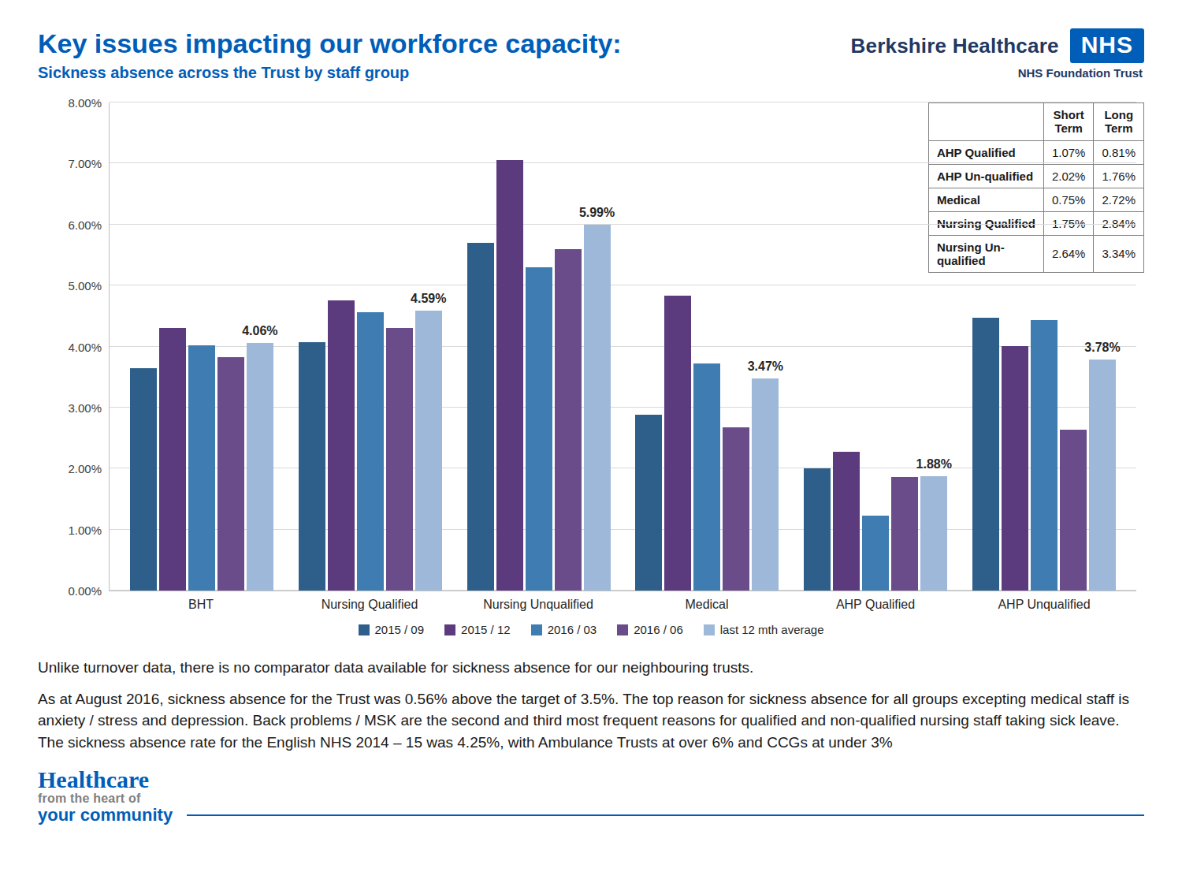Key issues impacting our workforce capacity:
Sickness absence across the Trust by staff group
Berkshire Healthcare
NHS
NHS Foundation Trust
| | Short Term | Long Term |
| --- | --- | --- |
| AHP Qualified | 1.07% | 0.81% |
| AHP Un-qualified | 2.02% | 1.76% |
| Medical | 0.75% | 2.72% |
| Nursing Qualified | 1.75% | 2.84% |
| Nursing Un- qualified | 2.64% | 3.34% |
0.00%
1.00%
2.00%
3.00%
4.00%
5.00%
6.00%
7.00%
8.00%
4.06%
4.59%
5.99%
3.47%
1.88%
3.78%
BHT
Nursing Qualified
Nursing Unqualified
Medical
AHP Qualified
AHP Unqualified
2015 / 09
2015 / 12
2016 / 03
2016 / 06
last 12 mth average
Unlike turnover data, there is no comparator data available for sickness absence for our neighbouring trusts.
As at August 2016, sickness absence for the Trust was 0.56% above the target of 3.5%. The top reason for sickness absence for all groups excepting medical staff is anxiety / stress and depression. Back problems / MSK are the second and third most frequent reasons for qualified and non-qualified nursing staff taking sick leave. The sickness absence rate for the English NHS 2014 – 15 was 4.25%, with Ambulance Trusts at over 6% and CCGs at under 3%
Healthcare
from the heart of
your community